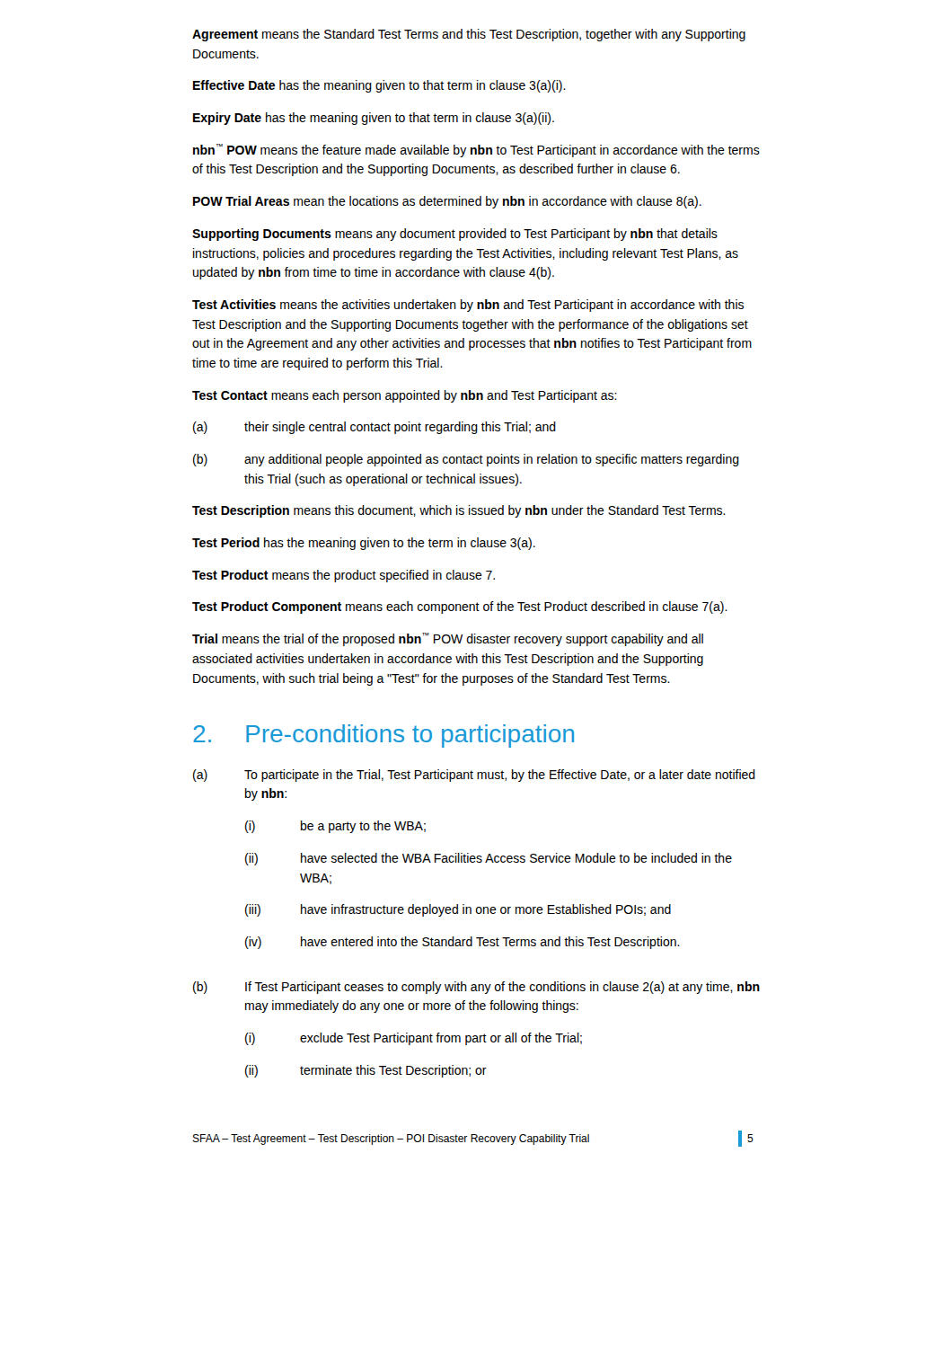Agreement means the Standard Test Terms and this Test Description, together with any Supporting Documents.
Effective Date has the meaning given to that term in clause 3(a)(i).
Expiry Date has the meaning given to that term in clause 3(a)(ii).
nbn™ POW means the feature made available by nbn to Test Participant in accordance with the terms of this Test Description and the Supporting Documents, as described further in clause 6.
POW Trial Areas mean the locations as determined by nbn in accordance with clause 8(a).
Supporting Documents means any document provided to Test Participant by nbn that details instructions, policies and procedures regarding the Test Activities, including relevant Test Plans, as updated by nbn from time to time in accordance with clause 4(b).
Test Activities means the activities undertaken by nbn and Test Participant in accordance with this Test Description and the Supporting Documents together with the performance of the obligations set out in the Agreement and any other activities and processes that nbn notifies to Test Participant from time to time are required to perform this Trial.
Test Contact means each person appointed by nbn and Test Participant as:
(a)
their single central contact point regarding this Trial; and
(b)
any additional people appointed as contact points in relation to specific matters regarding this Trial (such as operational or technical issues).
Test Description means this document, which is issued by nbn under the Standard Test Terms.
Test Period has the meaning given to the term in clause 3(a).
Test Product means the product specified in clause 7.
Test Product Component means each component of the Test Product described in clause 7(a).
Trial means the trial of the proposed nbn™ POW disaster recovery support capability and all associated activities undertaken in accordance with this Test Description and the Supporting Documents, with such trial being a "Test" for the purposes of the Standard Test Terms.
2. Pre-conditions to participation
(a)
To participate in the Trial, Test Participant must, by the Effective Date, or a later date notified by nbn:
(i)
be a party to the WBA;
(ii)
have selected the WBA Facilities Access Service Module to be included in the WBA;
(iii)
have infrastructure deployed in one or more Established POIs; and
(iv)
have entered into the Standard Test Terms and this Test Description.
(b)
If Test Participant ceases to comply with any of the conditions in clause 2(a) at any time, nbn may immediately do any one or more of the following things:
(i)
exclude Test Participant from part or all of the Trial;
(ii)
terminate this Test Description; or
SFAA – Test Agreement – Test Description – POI Disaster Recovery Capability Trial
5